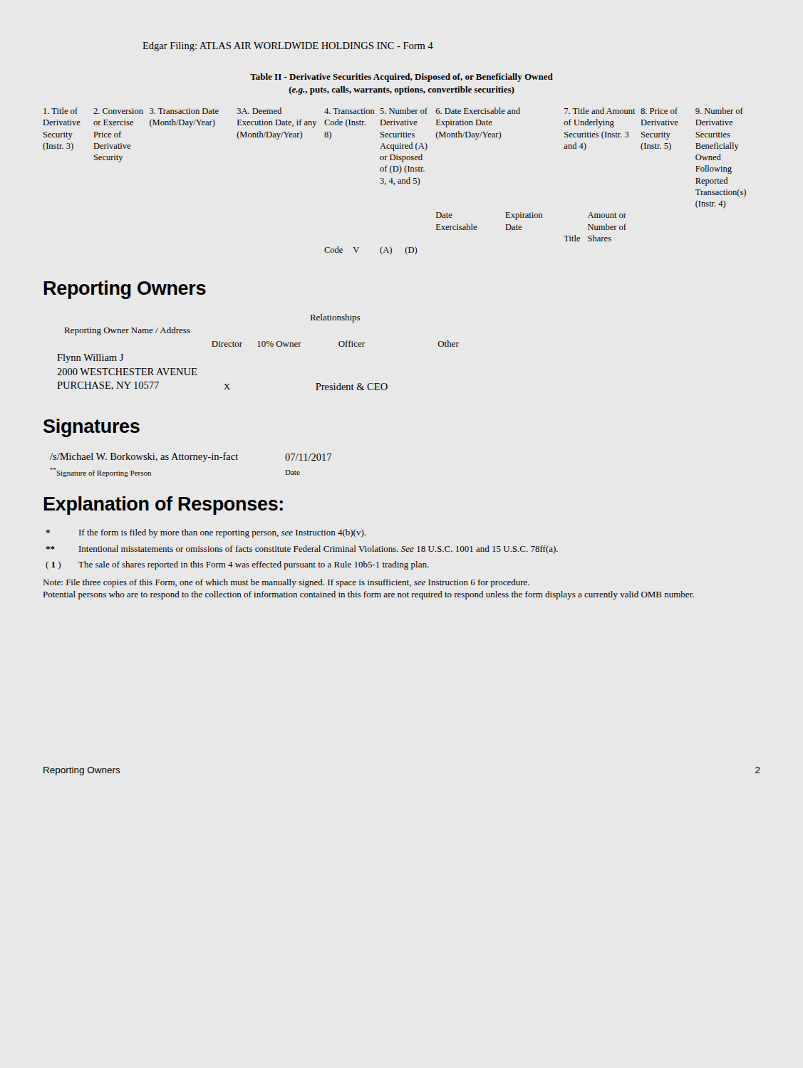Edgar Filing: ATLAS AIR WORLDWIDE HOLDINGS INC - Form 4
Table II - Derivative Securities Acquired, Disposed of, or Beneficially Owned
(e.g., puts, calls, warrants, options, convertible securities)
| 1. Title of Derivative Security (Instr. 3) | 2. Conversion or Exercise Price of Derivative Security | 3. Transaction Date (Month/Day/Year) | 3A. Deemed Execution Date, if any (Month/Day/Year) | 4. Transaction Code (Instr. 8) | 5. Number of Derivative Securities Acquired (A) or Disposed of (D) (Instr. 3, 4, and 5) | 6. Date Exercisable and Expiration Date (Month/Day/Year) | 7. Title and Amount of Underlying Securities (Instr. 3 and 4) | 8. Price of Derivative Security (Instr. 5) | 9. Number of Derivative Securities Beneficially Owned Following Reported Transaction(s) (Instr. 4) |
| | | | | | | / Date Exercisable / Expiration Date / | / Title / Amount or Number of Shares / | | |
| | | | | / Code / V / | / (A) / (D) / | | | | |
Reporting Owners
| | Relationships |
| Reporting Owner Name / Address | | | | |
| | Director | 10% Owner | Officer | Other |
| Flynn William J 2000 WESTCHESTER AVENUE PURCHASE, NY 10577 | X | | President & CEO | |
Signatures
| /s/Michael W. Borkowski, as Attorney-in-fact | 07/11/2017 |
| ** Signature of Reporting Person | Date |
Explanation of Responses:
| * | If the form is filed by more than one reporting person, see Instruction 4(b)(v). |
| ** | Intentional misstatements or omissions of facts constitute Federal Criminal Violations. See 18 U.S.C. 1001 and 15 U.S.C. 78ff(a). |
| ( 1 ) | The sale of shares reported in this Form 4 was effected pursuant to a Rule 10b5-1 trading plan. |
Note: File three copies of this Form, one of which must be manually signed. If space is insufficient, see Instruction 6 for procedure.
Potential persons who are to respond to the collection of information contained in this form are not required to respond unless the form displays a currently valid OMB number.
Reporting Owners
2